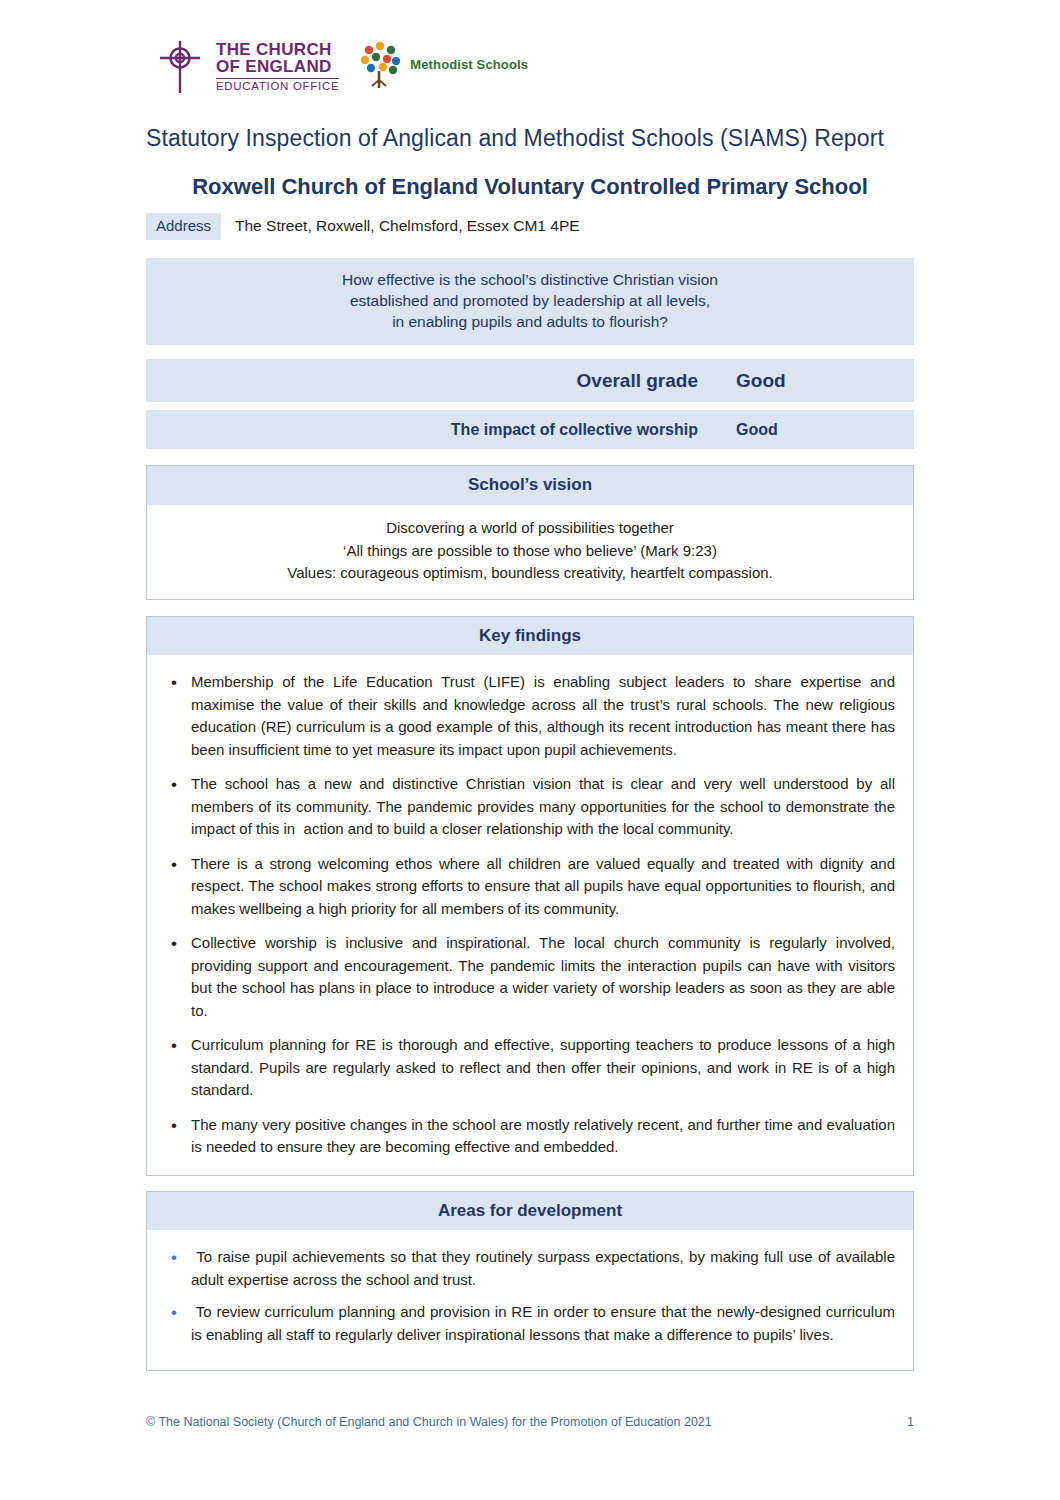THE CHURCH OF ENGLAND
EDUCATION OFFICE
Methodist Schools
Statutory Inspection of Anglican and Methodist Schools (SIAMS) Report
Roxwell Church of England Voluntary Controlled Primary School
Address The Street, Roxwell, Chelmsford, Essex CM1 4PE
How effective is the school’s distinctive Christian vision
established and promoted by leadership at all levels,
in enabling pupils and adults to flourish?
Overall grade
Good
The impact of collective worship
Good
School’s vision
Discovering a world of possibilities together
‘All things are possible to those who believe’ (Mark 9:23)
Values: courageous optimism, boundless creativity, heartfelt compassion.
Key findings
Membership of the Life Education Trust (LIFE) is enabling subject leaders to share expertise and maximise the value of their skills and knowledge across all the trust’s rural schools. The new religious education (RE) curriculum is a good example of this, although its recent introduction has meant there has been insufficient time to yet measure its impact upon pupil achievements.
The school has a new and distinctive Christian vision that is clear and very well understood by all members of its community. The pandemic provides many opportunities for the school to demonstrate the impact of this in action and to build a closer relationship with the local community.
There is a strong welcoming ethos where all children are valued equally and treated with dignity and respect. The school makes strong efforts to ensure that all pupils have equal opportunities to flourish, and makes wellbeing a high priority for all members of its community.
Collective worship is inclusive and inspirational. The local church community is regularly involved, providing support and encouragement. The pandemic limits the interaction pupils can have with visitors but the school has plans in place to introduce a wider variety of worship leaders as soon as they are able to.
Curriculum planning for RE is thorough and effective, supporting teachers to produce lessons of a high standard. Pupils are regularly asked to reflect and then offer their opinions, and work in RE is of a high standard.
The many very positive changes in the school are mostly relatively recent, and further time and evaluation is needed to ensure they are becoming effective and embedded.
Areas for development
To raise pupil achievements so that they routinely surpass expectations, by making full use of available adult expertise across the school and trust.
To review curriculum planning and provision in RE in order to ensure that the newly-designed curriculum is enabling all staff to regularly deliver inspirational lessons that make a difference to pupils’ lives.
© The National Society (Church of England and Church in Wales) for the Promotion of Education 2021 1